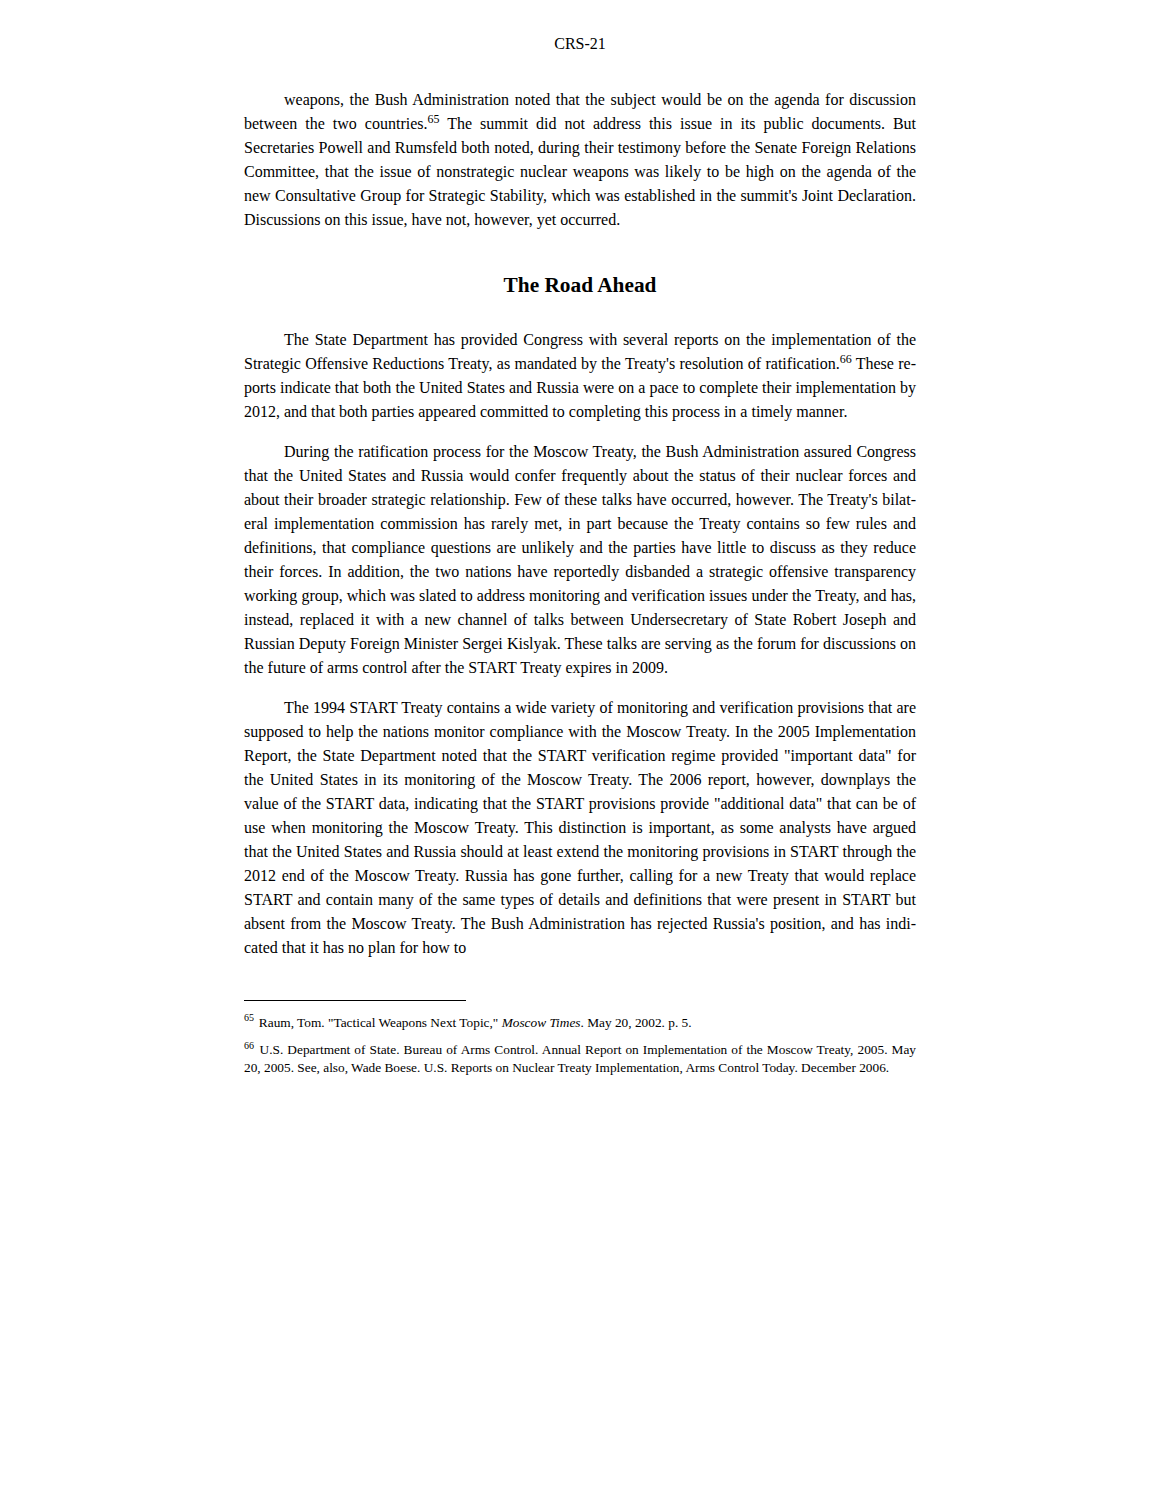CRS-21
weapons, the Bush Administration noted that the subject would be on the agenda for discussion between the two countries.65 The summit did not address this issue in its public documents. But Secretaries Powell and Rumsfeld both noted, during their testimony before the Senate Foreign Relations Committee, that the issue of nonstrategic nuclear weapons was likely to be high on the agenda of the new Consultative Group for Strategic Stability, which was established in the summit's Joint Declaration. Discussions on this issue, have not, however, yet occurred.
The Road Ahead
The State Department has provided Congress with several reports on the implementation of the Strategic Offensive Reductions Treaty, as mandated by the Treaty's resolution of ratification.66 These reports indicate that both the United States and Russia were on a pace to complete their implementation by 2012, and that both parties appeared committed to completing this process in a timely manner.
During the ratification process for the Moscow Treaty, the Bush Administration assured Congress that the United States and Russia would confer frequently about the status of their nuclear forces and about their broader strategic relationship. Few of these talks have occurred, however. The Treaty's bilateral implementation commission has rarely met, in part because the Treaty contains so few rules and definitions, that compliance questions are unlikely and the parties have little to discuss as they reduce their forces. In addition, the two nations have reportedly disbanded a strategic offensive transparency working group, which was slated to address monitoring and verification issues under the Treaty, and has, instead, replaced it with a new channel of talks between Undersecretary of State Robert Joseph and Russian Deputy Foreign Minister Sergei Kislyak. These talks are serving as the forum for discussions on the future of arms control after the START Treaty expires in 2009.
The 1994 START Treaty contains a wide variety of monitoring and verification provisions that are supposed to help the nations monitor compliance with the Moscow Treaty. In the 2005 Implementation Report, the State Department noted that the START verification regime provided "important data" for the United States in its monitoring of the Moscow Treaty. The 2006 report, however, downplays the value of the START data, indicating that the START provisions provide "additional data" that can be of use when monitoring the Moscow Treaty. This distinction is important, as some analysts have argued that the United States and Russia should at least extend the monitoring provisions in START through the 2012 end of the Moscow Treaty. Russia has gone further, calling for a new Treaty that would replace START and contain many of the same types of details and definitions that were present in START but absent from the Moscow Treaty. The Bush Administration has rejected Russia's position, and has indicated that it has no plan for how to
65 Raum, Tom. "Tactical Weapons Next Topic," Moscow Times. May 20, 2002. p. 5.
66 U.S. Department of State. Bureau of Arms Control. Annual Report on Implementation of the Moscow Treaty, 2005. May 20, 2005. See, also, Wade Boese. U.S. Reports on Nuclear Treaty Implementation, Arms Control Today. December 2006.